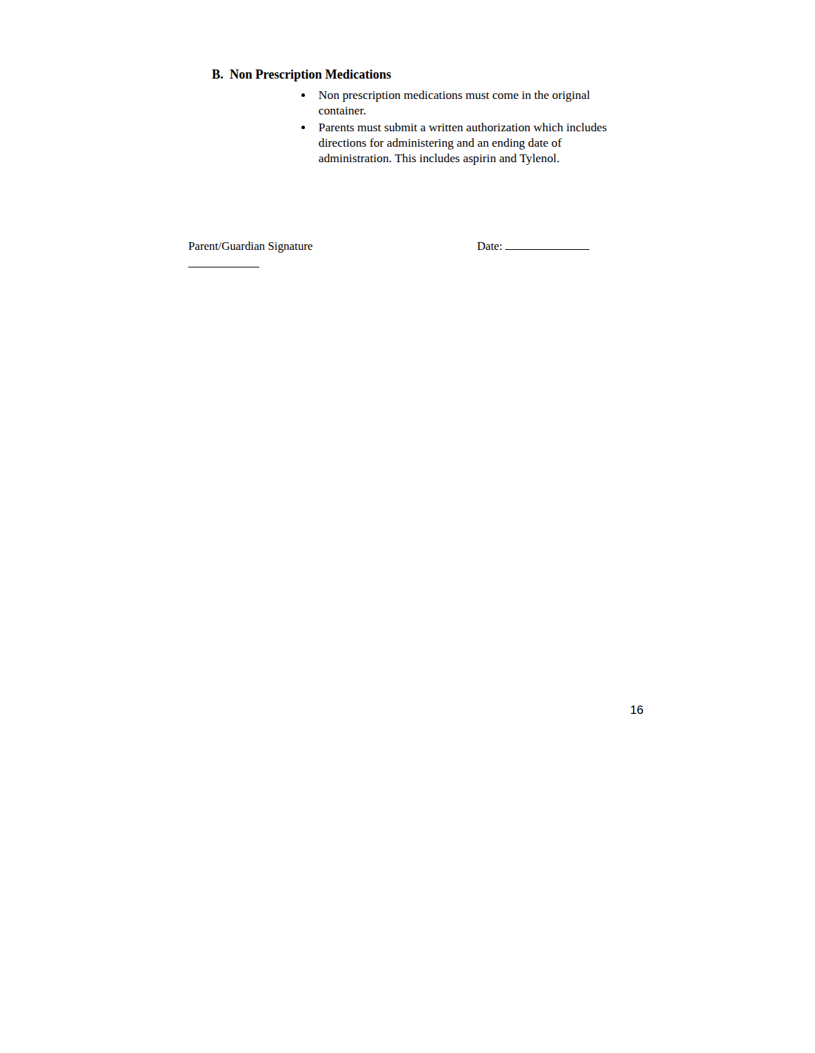B. Non Prescription Medications
Non prescription medications must come in the original container.
Parents must submit a written authorization which includes directions for administering and an ending date of administration. This includes aspirin and Tylenol.
Parent/Guardian Signature Date:
16